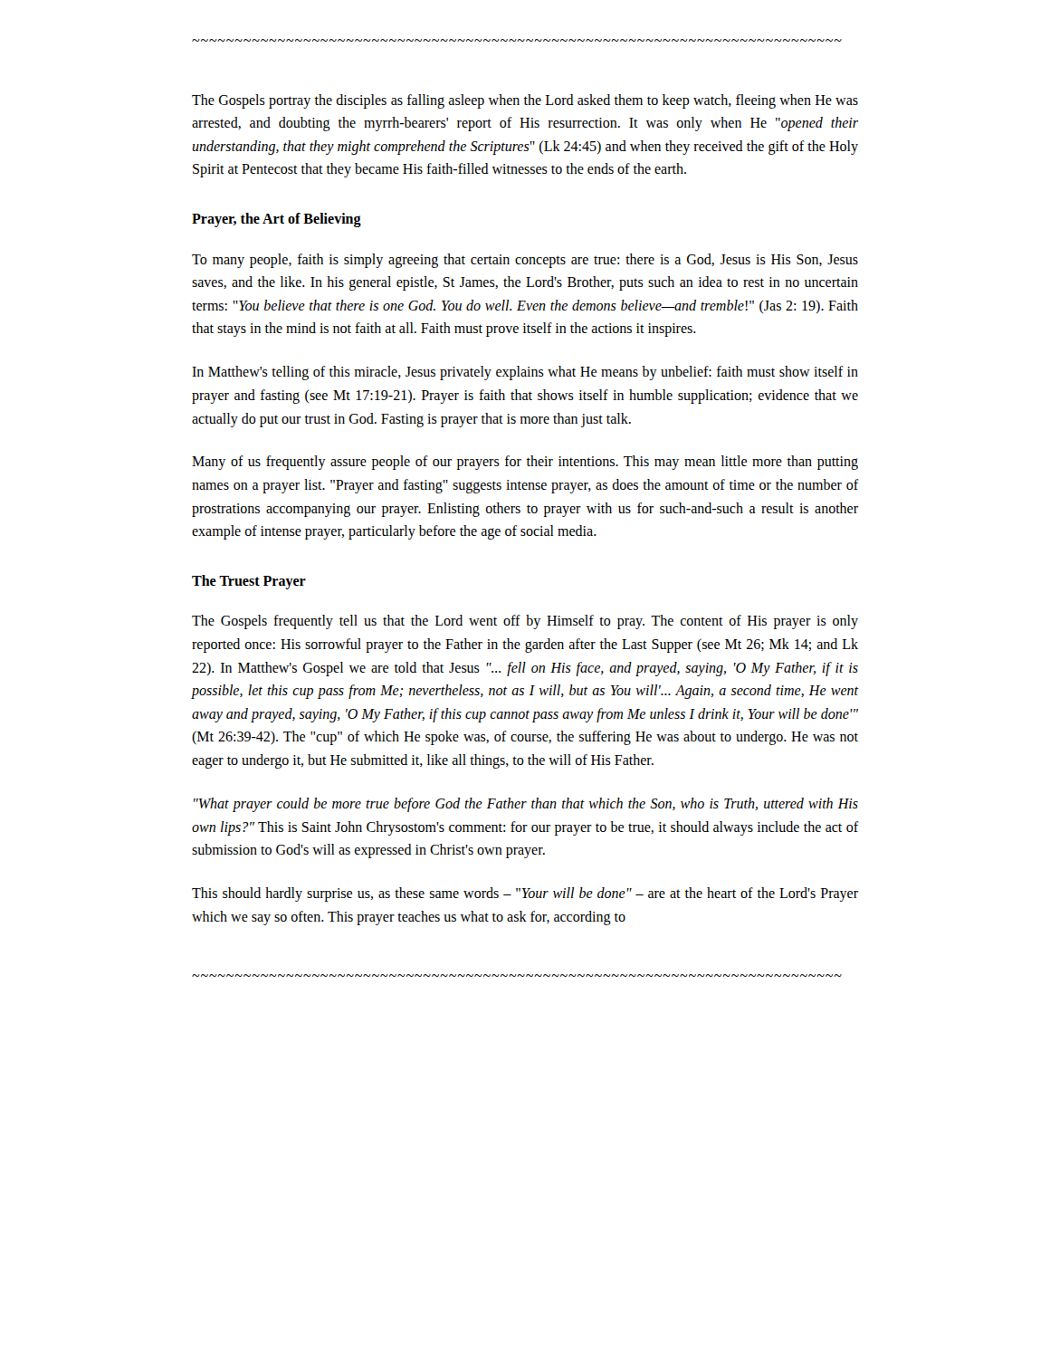~~~~~~~~~~~~~~~~~~~~~~~~~~~~~~~~~~~~~~~~~~~~~~~~~~~~~~~~~~~~~~~~~~~~~~~~~~~~
The Gospels portray the disciples as falling asleep when the Lord asked them to keep watch, fleeing when He was arrested, and doubting the myrrh-bearers' report of His resurrection. It was only when He "opened their understanding, that they might comprehend the Scriptures" (Lk 24:45) and when they received the gift of the Holy Spirit at Pentecost that they became His faith-filled witnesses to the ends of the earth.
Prayer, the Art of Believing
To many people, faith is simply agreeing that certain concepts are true: there is a God, Jesus is His Son, Jesus saves, and the like. In his general epistle, St James, the Lord's Brother, puts such an idea to rest in no uncertain terms: "You believe that there is one God. You do well. Even the demons believe—and tremble!" (Jas 2: 19). Faith that stays in the mind is not faith at all. Faith must prove itself in the actions it inspires.
In Matthew's telling of this miracle, Jesus privately explains what He means by unbelief: faith must show itself in prayer and fasting (see Mt 17:19-21). Prayer is faith that shows itself in humble supplication; evidence that we actually do put our trust in God. Fasting is prayer that is more than just talk.
Many of us frequently assure people of our prayers for their intentions. This may mean little more than putting names on a prayer list. "Prayer and fasting" suggests intense prayer, as does the amount of time or the number of prostrations accompanying our prayer. Enlisting others to prayer with us for such-and-such a result is another example of intense prayer, particularly before the age of social media.
The Truest Prayer
The Gospels frequently tell us that the Lord went off by Himself to pray. The content of His prayer is only reported once: His sorrowful prayer to the Father in the garden after the Last Supper (see Mt 26; Mk 14; and Lk 22). In Matthew's Gospel we are told that Jesus "... fell on His face, and prayed, saying, 'O My Father, if it is possible, let this cup pass from Me; nevertheless, not as I will, but as You will'... Again, a second time, He went away and prayed, saying, 'O My Father, if this cup cannot pass away from Me unless I drink it, Your will be done'" (Mt 26:39-42). The "cup" of which He spoke was, of course, the suffering He was about to undergo. He was not eager to undergo it, but He submitted it, like all things, to the will of His Father.
"What prayer could be more true before God the Father than that which the Son, who is Truth, uttered with His own lips?" This is Saint John Chrysostom's comment: for our prayer to be true, it should always include the act of submission to God's will as expressed in Christ's own prayer.
This should hardly surprise us, as these same words – "Your will be done" – are at the heart of the Lord's Prayer which we say so often. This prayer teaches us what to ask for, according to
~~~~~~~~~~~~~~~~~~~~~~~~~~~~~~~~~~~~~~~~~~~~~~~~~~~~~~~~~~~~~~~~~~~~~~~~~~~~